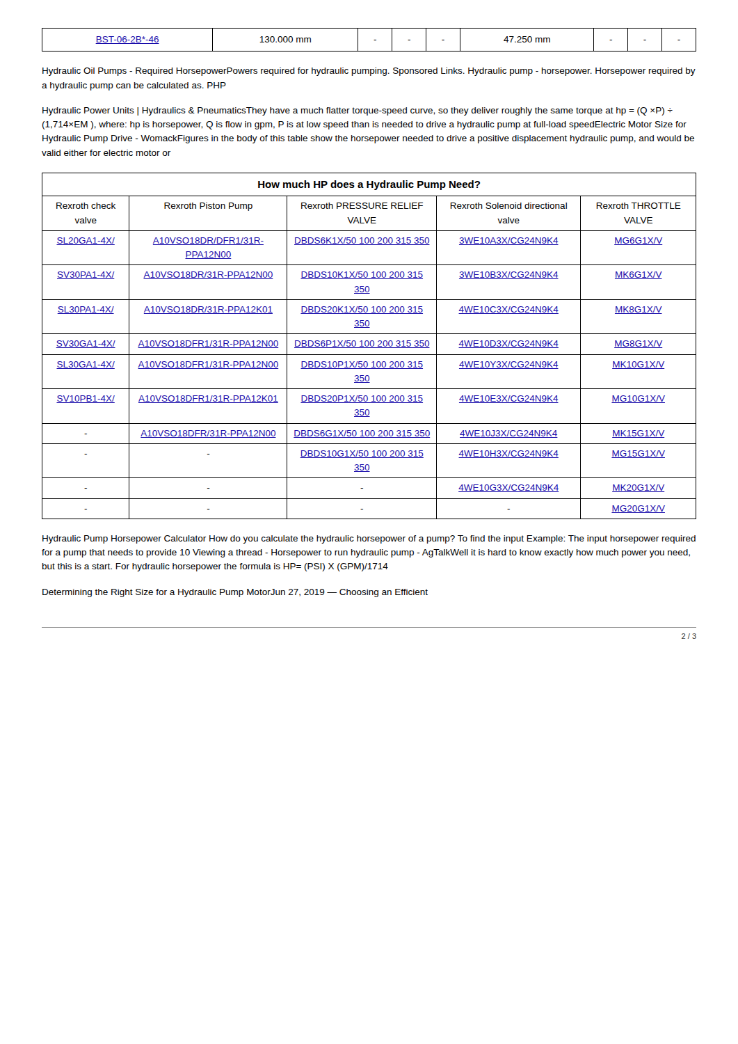| BST-06-2B*-46 | 130.000 mm | - | - | - | 47.250 mm | - | - | - |
Hydraulic Oil Pumps - Required HorsepowerPowers required for hydraulic pumping. Sponsored Links. Hydraulic pump - horsepower. Horsepower required by a hydraulic pump can be calculated as. PHP
Hydraulic Power Units | Hydraulics & PneumaticsThey have a much flatter torque-speed curve, so they deliver roughly the same torque at hp = (Q ×P) ÷ (1,714×EM ), where: hp is horsepower, Q is flow in gpm, P is at low speed than is needed to drive a hydraulic pump at full-load speedElectric Motor Size for Hydraulic Pump Drive - WomackFigures in the body of this table show the horsepower needed to drive a positive displacement hydraulic pump, and would be valid either for electric motor or
| How much HP does a Hydraulic Pump Need? |
| Rexroth check valve | Rexroth Piston Pump | Rexroth PRESSURE RELIEF VALVE | Rexroth Solenoid directional valve | Rexroth THROTTLE VALVE |
| SL20GA1-4X/ | A10VSO18DR/DFR1/31R-PPA12N00 | DBDS6K1X/50 100 200 315 350 | 3WE10A3X/CG24N9K4 | MG6G1X/V |
| SV30PA1-4X/ | A10VSO18DR/31R-PPA12N00 | DBDS10K1X/50 100 200 315 350 | 3WE10B3X/CG24N9K4 | MK6G1X/V |
| SL30PA1-4X/ | A10VSO18DR/31R-PPA12K01 | DBDS20K1X/50 100 200 315 350 | 4WE10C3X/CG24N9K4 | MK8G1X/V |
| SV30GA1-4X/ | A10VSO18DFR1/31R-PPA12N00 | DBDS6P1X/50 100 200 315 350 | 4WE10D3X/CG24N9K4 | MG8G1X/V |
| SL30GA1-4X/ | A10VSO18DFR1/31R-PPA12N00 | DBDS10P1X/50 100 200 315 350 | 4WE10Y3X/CG24N9K4 | MK10G1X/V |
| SV10PB1-4X/ | A10VSO18DFR1/31R-PPA12K01 | DBDS20P1X/50 100 200 315 350 | 4WE10E3X/CG24N9K4 | MG10G1X/V |
| - | A10VSO18DFR/31R-PPA12N00 | DBDS6G1X/50 100 200 315 350 | 4WE10J3X/CG24N9K4 | MK15G1X/V |
| - | - | DBDS10G1X/50 100 200 315 350 | 4WE10H3X/CG24N9K4 | MG15G1X/V |
| - | - | - | 4WE10G3X/CG24N9K4 | MK20G1X/V |
| - | - | - | - | MG20G1X/V |
Hydraulic Pump Horsepower Calculator How do you calculate the hydraulic horsepower of a pump? To find the input Example: The input horsepower required for a pump that needs to provide 10 Viewing a thread - Horsepower to run hydraulic pump - AgTalkWell it is hard to know exactly how much power you need, but this is a start. For hydraulic horsepower the formula is HP= (PSI) X (GPM)/1714
Determining the Right Size for a Hydraulic Pump MotorJun 27, 2019 — Choosing an Efficient
2 / 3